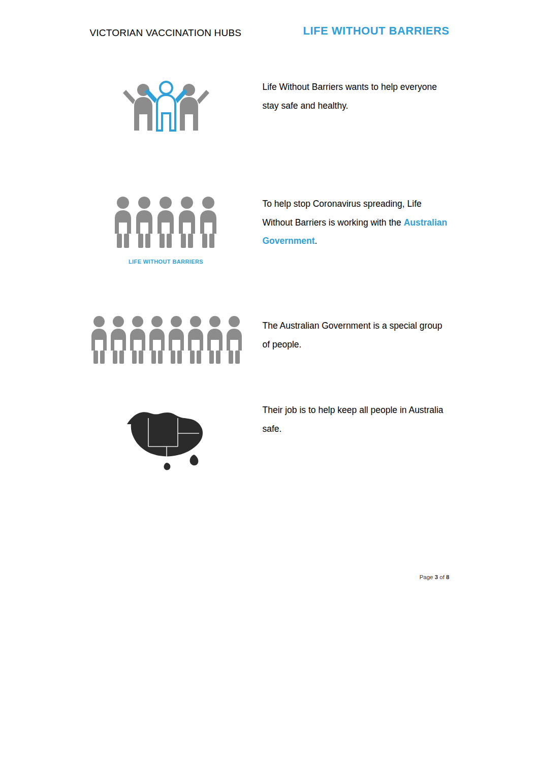VICTORIAN VACCINATION HUBS
LIFE WITHOUT BARRIERS
Life Without Barriers wants to help everyone stay safe and healthy.
LIFE WITHOUT BARRIERS
To help stop Coronavirus spreading, Life Without Barriers is working with the Australian Government.
The Australian Government is a special group of people.
Their job is to help keep all people in Australia safe.
Page 3 of 8